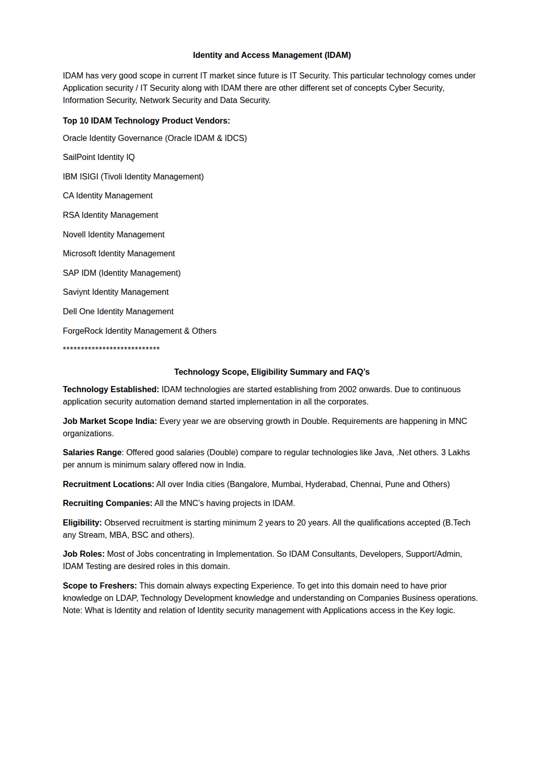Identity and Access Management (IDAM)
IDAM has very good scope in current IT market since future is IT Security. This particular technology comes under Application security / IT Security along with IDAM there are other different set of concepts Cyber Security, Information Security, Network Security and Data Security.
Top 10 IDAM Technology Product Vendors:
Oracle Identity Governance (Oracle IDAM & IDCS)
SailPoint Identity IQ
IBM ISIGI (Tivoli Identity Management)
CA Identity Management
RSA Identity Management
Novell Identity Management
Microsoft Identity Management
SAP IDM (Identity Management)
Saviynt Identity Management
Dell One Identity Management
ForgeRock Identity Management & Others
***************************
Technology Scope, Eligibility Summary and FAQ’s
Technology Established: IDAM technologies are started establishing from 2002 onwards. Due to continuous application security automation demand started implementation in all the corporates.
Job Market Scope India: Every year we are observing growth in Double. Requirements are happening in MNC organizations.
Salaries Range: Offered good salaries (Double) compare to regular technologies like Java, .Net others. 3 Lakhs per annum is minimum salary offered now in India.
Recruitment Locations: All over India cities (Bangalore, Mumbai, Hyderabad, Chennai, Pune and Others)
Recruiting Companies: All the MNC’s having projects in IDAM.
Eligibility: Observed recruitment is starting minimum 2 years to 20 years. All the qualifications accepted (B.Tech any Stream, MBA, BSC and others).
Job Roles: Most of Jobs concentrating in Implementation. So IDAM Consultants, Developers, Support/Admin, IDAM Testing are desired roles in this domain.
Scope to Freshers: This domain always expecting Experience. To get into this domain need to have prior knowledge on LDAP, Technology Development knowledge and understanding on Companies Business operations. Note: What is Identity and relation of Identity security management with Applications access in the Key logic.